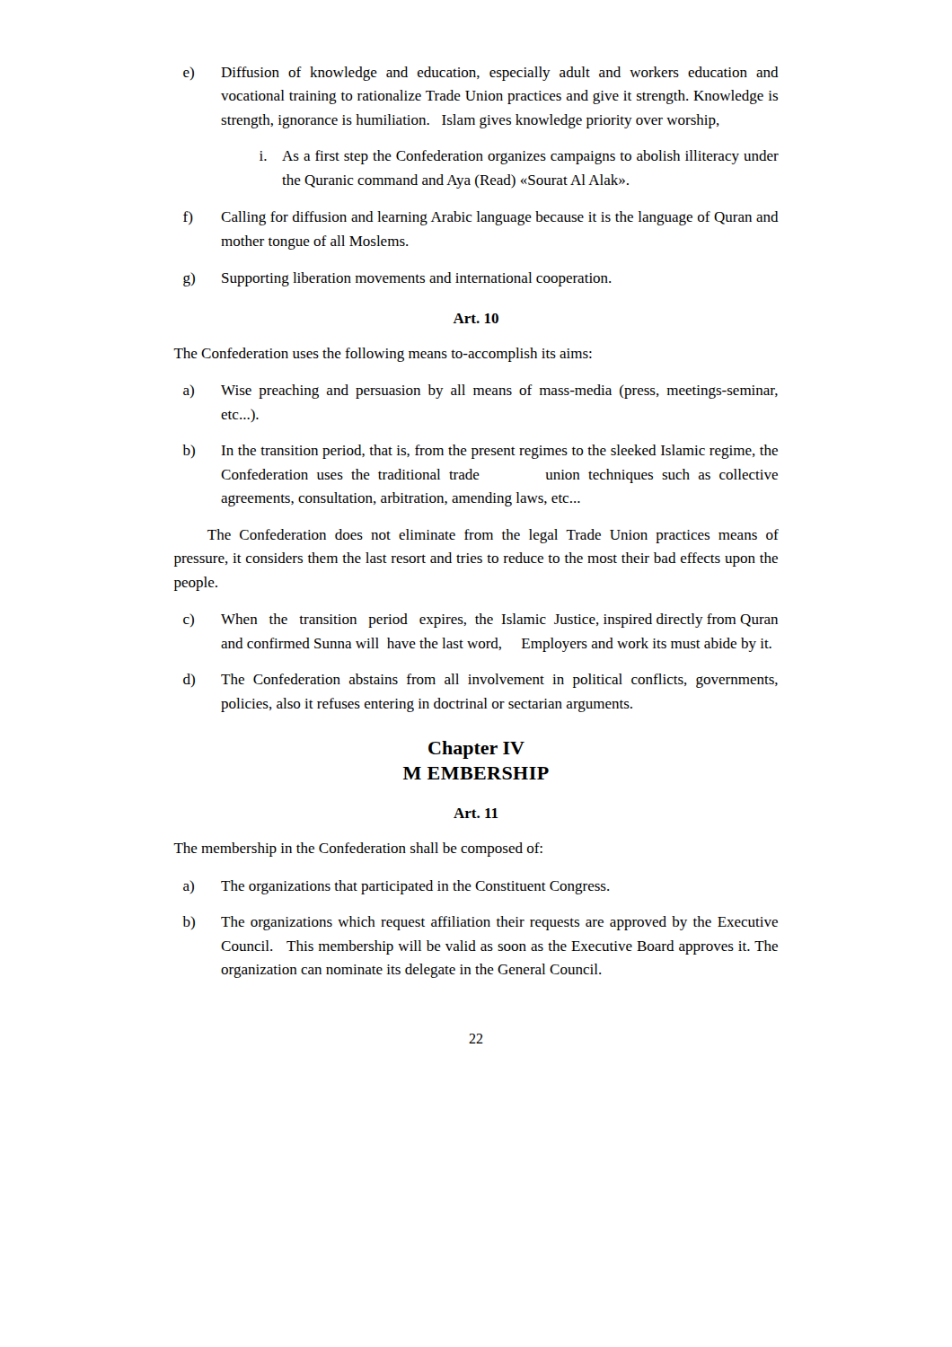e)
Diffusion of knowledge and education, especially adult and workers education and vocational training to rationalize Trade Union practices and give it strength. Knowledge is strength, ignorance is humiliation. Islam gives knowledge priority over worship,
i.
As a first step the Confederation organizes campaigns to abolish illiteracy under the Quranic command and Aya (Read) «Sourat Al Alak».
f)
Calling for diffusion and learning Arabic language because it is the language of Quran and mother tongue of all Moslems.
g)
Supporting liberation movements and international cooperation.
Art. 10
The Confederation uses the following means to-accomplish its aims:
a)
Wise preaching and persuasion by all means of mass-media (press, meetings-seminar, etc...).
b)
In the transition period, that is, from the present regimes to the sleeked Islamic regime, the Confederation uses the traditional trade union techniques such as collective agreements, consultation, arbitration, amending laws, etc...
The Confederation does not eliminate from the legal Trade Union practices means of pressure, it considers them the last resort and tries to reduce to the most their bad effects upon the people.
c)
When the transition period expires, the Islamic Justice, inspired directly from Quran and confirmed Sunna will have the last word, Employers and work its must abide by it.
d)
The Confederation abstains from all involvement in political conflicts, governments, policies, also it refuses entering in doctrinal or sectarian arguments.
Chapter IV
M EMBERSHIP
Art. 11
The membership in the Confederation shall be composed of:
a)
The organizations that participated in the Constituent Congress.
b)
The organizations which request affiliation their requests are approved by the Executive Council. This membership will be valid as soon as the Executive Board approves it. The organization can nominate its delegate in the General Council.
22